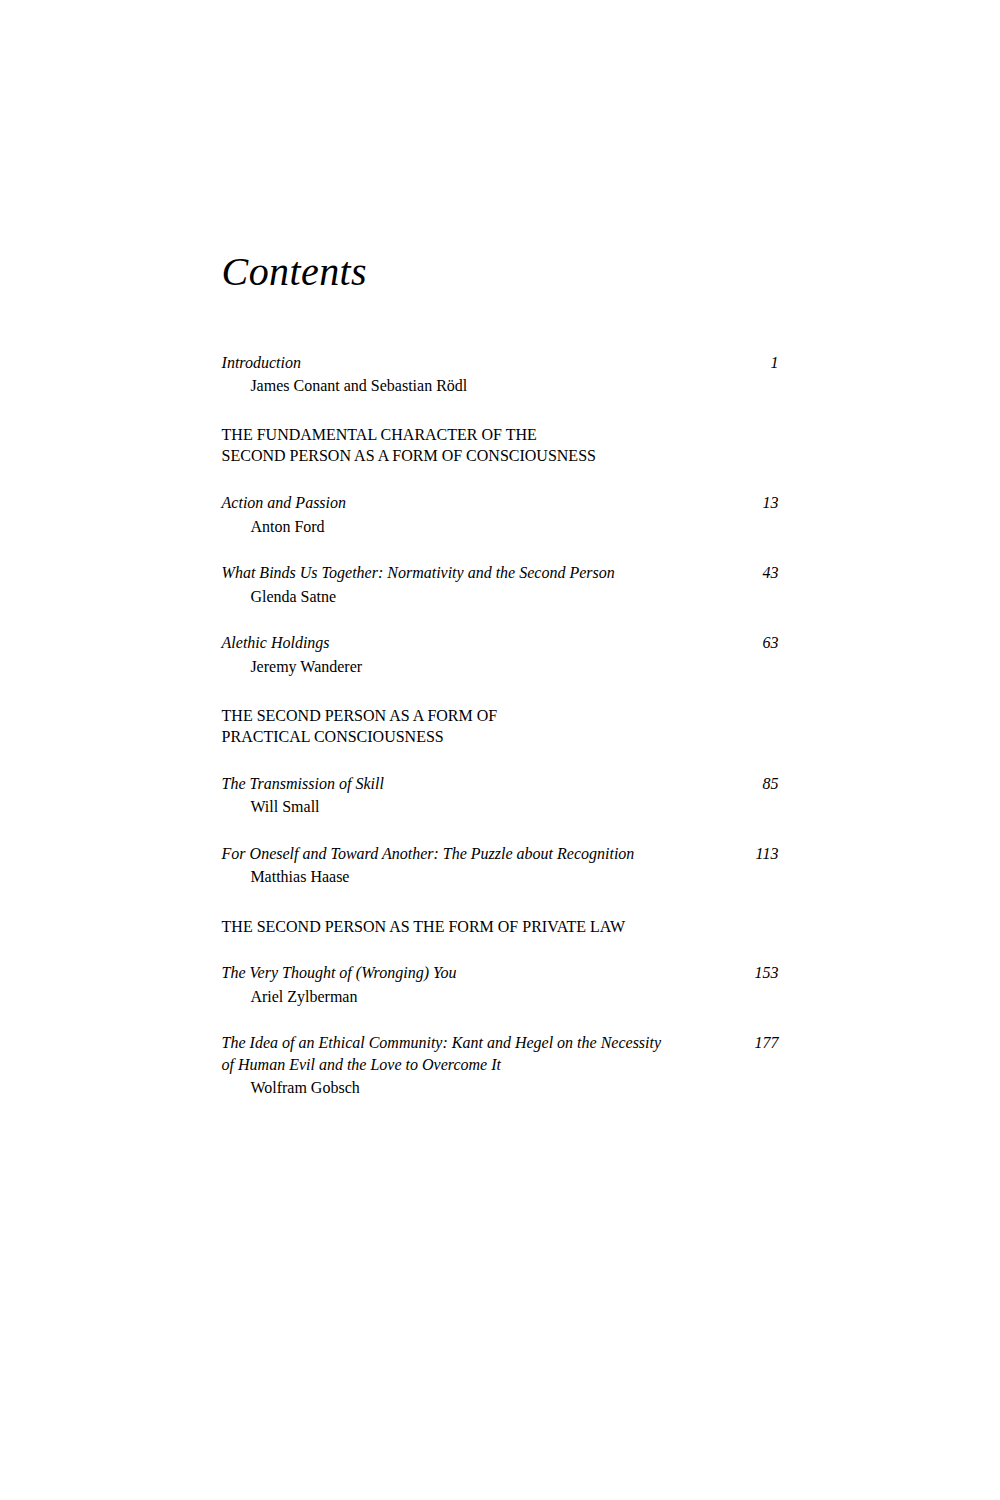Contents
| Introduction James Conant and Sebastian Rödl | 1 |
| The fundamental character of the second person as a form of consciousness |
| Action and Passion Anton Ford | 13 |
| What Binds Us Together: Normativity and the Second Person Glenda Satne | 43 |
| Alethic Holdings Jeremy Wanderer | 63 |
| The second person as a form of practical consciousness |
| The Transmission of Skill Will Small | 85 |
| For Oneself and Toward Another: The Puzzle about Recognition Matthias Haase | 113 |
| The second person as the form of private law |
| The Very Thought of (Wronging) You Ariel Zylberman | 153 |
| The Idea of an Ethical Community: Kant and Hegel on the Necessity of Human Evil and the Love to Overcome It Wolfram Gobsch | 177 |